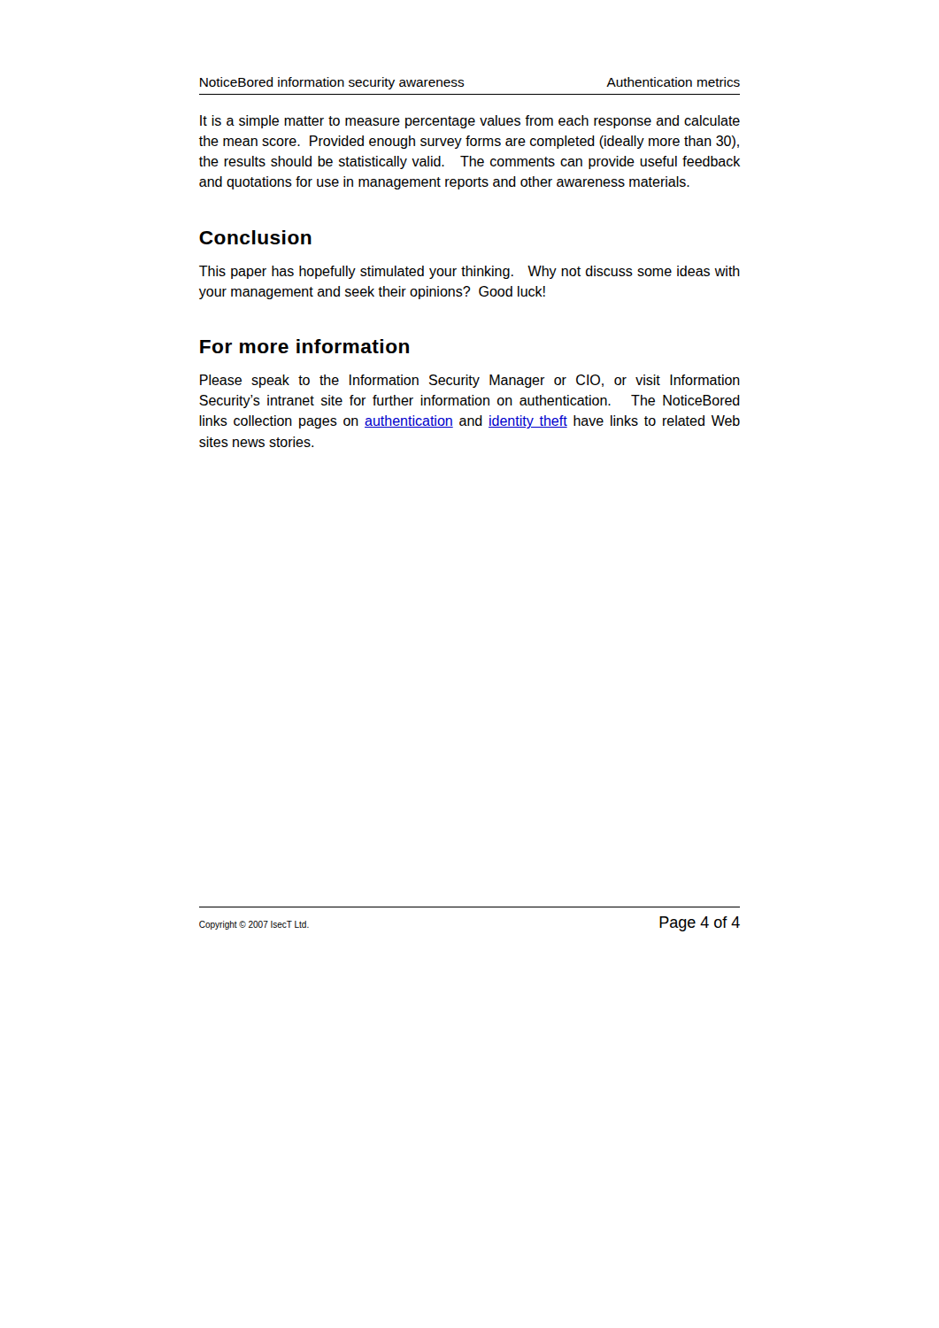NoticeBored information security awareness Authentication metrics
It is a simple matter to measure percentage values from each response and calculate the mean score. Provided enough survey forms are completed (ideally more than 30), the results should be statistically valid. The comments can provide useful feedback and quotations for use in management reports and other awareness materials.
Conclusion
This paper has hopefully stimulated your thinking. Why not discuss some ideas with your management and seek their opinions? Good luck!
For more information
Please speak to the Information Security Manager or CIO, or visit Information Security’s intranet site for further information on authentication. The NoticeBored links collection pages on authentication and identity theft have links to related Web sites news stories.
Copyright © 2007 IsecT Ltd. Page 4 of 4